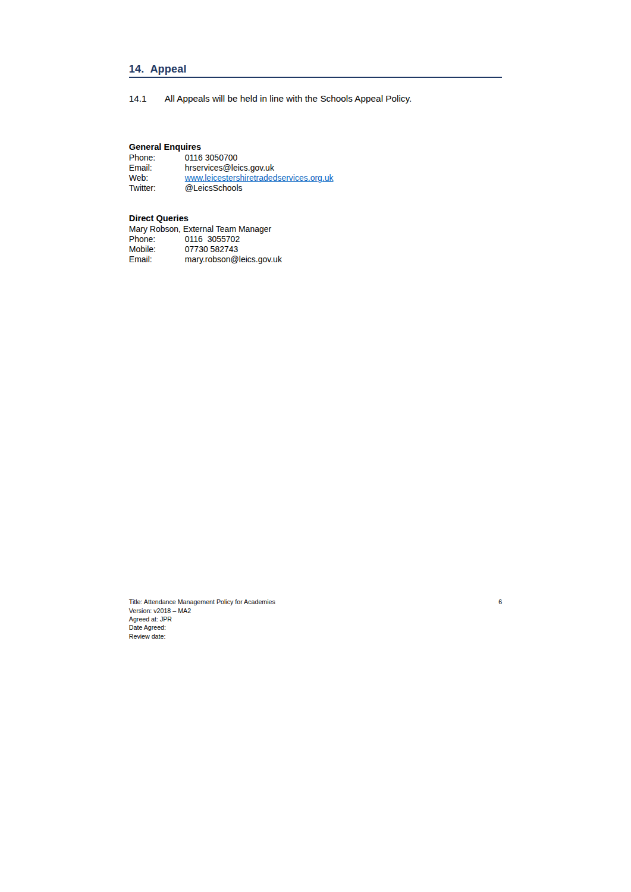14. Appeal
14.1
All Appeals will be held in line with the Schools Appeal Policy.
General Enquires
| Phone: | 0116 3050700 |
| Email: | hrservices@leics.gov.uk |
| Web: | www.leicestershiretradedservices.org.uk |
| Twitter: | @LeicsSchools |
Direct Queries
Mary Robson, External Team Manager
| Phone: | 0116 3055702 |
| Mobile: | 07730 582743 |
| Email: | mary.robson@leics.gov.uk |
Title: Attendance Management Policy for Academies 6
Version: v2018 – MA2
Agreed at: JPR
Date Agreed:
Review date: